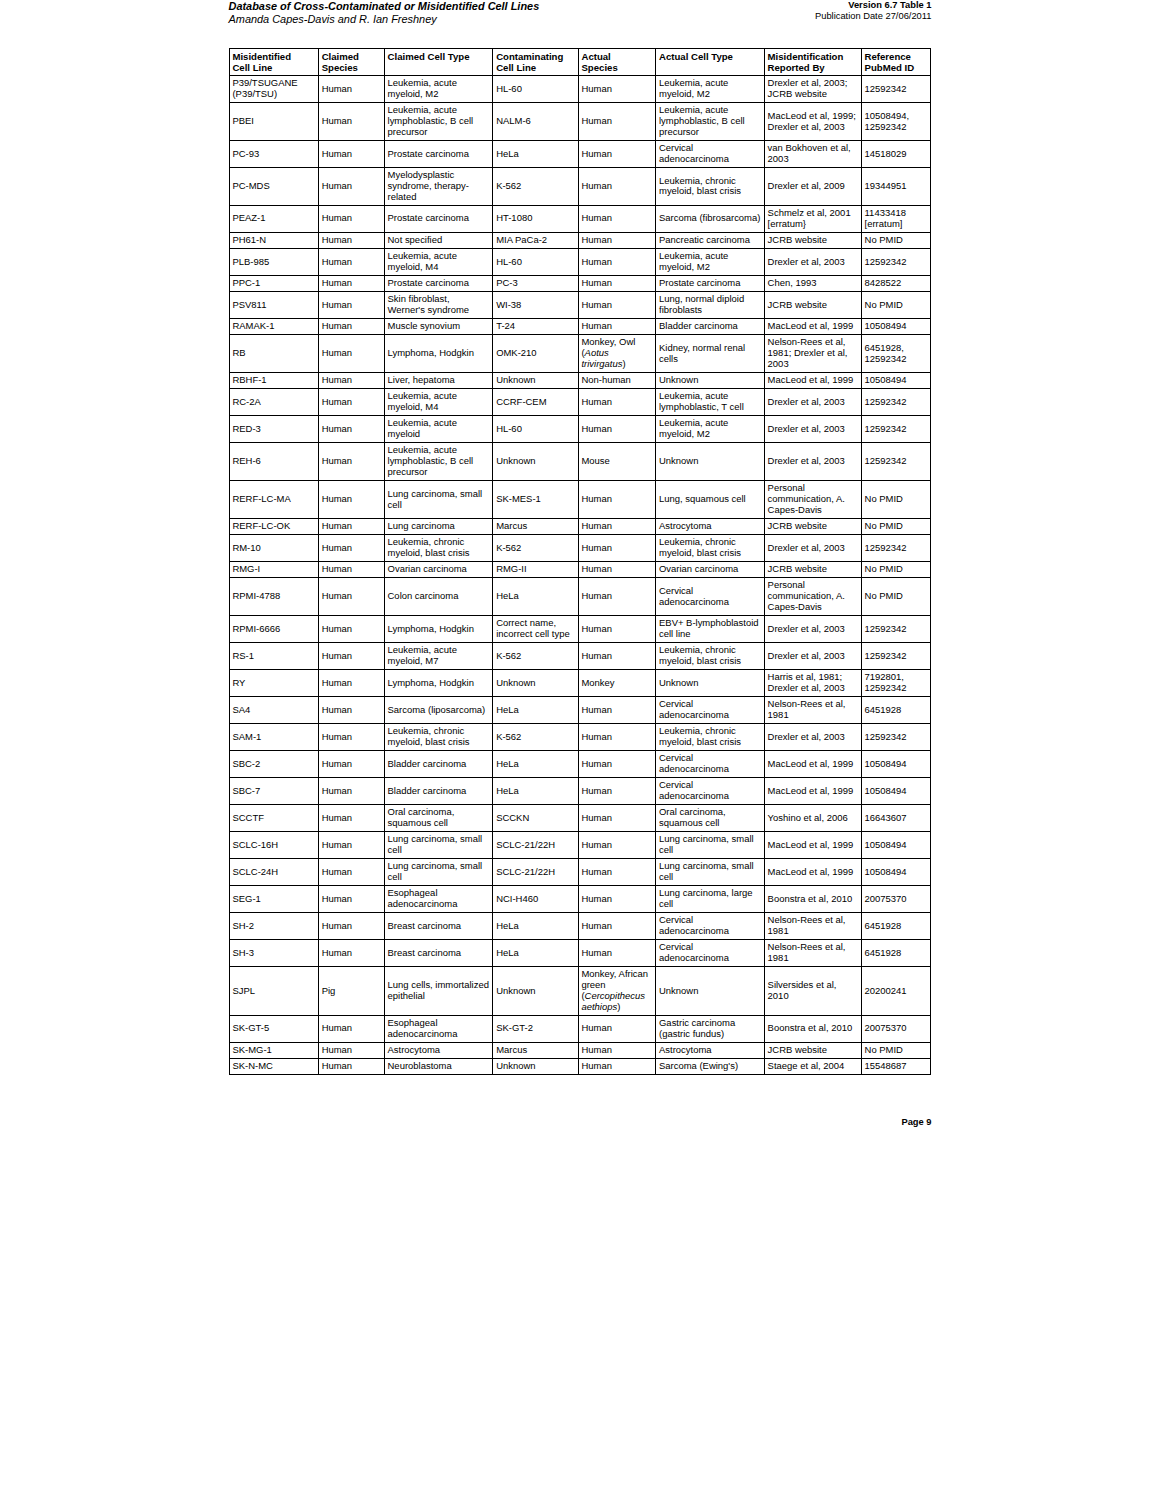Database of Cross-Contaminated or Misidentified Cell Lines
Amanda Capes-Davis and R. Ian Freshney
Version 6.7 Table 1
Publication Date 27/06/2011
| Misidentified Cell Line | Claimed Species | Claimed Cell Type | Contaminating Cell Line | Actual Species | Actual Cell Type | Misidentification Reported By | Reference PubMed ID |
| --- | --- | --- | --- | --- | --- | --- | --- |
| P39/TSUGANE (P39/TSU) | Human | Leukemia, acute myeloid, M2 | HL-60 | Human | Leukemia, acute myeloid, M2 | Drexler et al, 2003; JCRB website | 12592342 |
| PBEI | Human | Leukemia, acute lymphoblastic, B cell precursor | NALM-6 | Human | Leukemia, acute lymphoblastic, B cell precursor | MacLeod et al, 1999; Drexler et al, 2003 | 10508494, 12592342 |
| PC-93 | Human | Prostate carcinoma | HeLa | Human | Cervical adenocarcinoma | van Bokhoven et al, 2003 | 14518029 |
| PC-MDS | Human | Myelodysplastic syndrome, therapy-related | K-562 | Human | Leukemia, chronic myeloid, blast crisis | Drexler et al, 2009 | 19344951 |
| PEAZ-1 | Human | Prostate carcinoma | HT-1080 | Human | Sarcoma (fibrosarcoma) | Schmelz et al, 2001 [erratum} | 11433418 [erratum] |
| PH61-N | Human | Not specified | MIA PaCa-2 | Human | Pancreatic carcinoma | JCRB website | No PMID |
| PLB-985 | Human | Leukemia, acute myeloid, M4 | HL-60 | Human | Leukemia, acute myeloid, M2 | Drexler et al, 2003 | 12592342 |
| PPC-1 | Human | Prostate carcinoma | PC-3 | Human | Prostate carcinoma | Chen, 1993 | 8428522 |
| PSV811 | Human | Skin fibroblast, Werner's syndrome | WI-38 | Human | Lung, normal diploid fibroblasts | JCRB website | No PMID |
| RAMAK-1 | Human | Muscle synovium | T-24 | Human | Bladder carcinoma | MacLeod et al, 1999 | 10508494 |
| RB | Human | Lymphoma, Hodgkin | OMK-210 | Monkey, Owl ( Aotus trivirgatus ) | Kidney, normal renal cells | Nelson-Rees et al, 1981; Drexler et al, 2003 | 6451928, 12592342 |
| RBHF-1 | Human | Liver, hepatoma | Unknown | Non-human | Unknown | MacLeod et al, 1999 | 10508494 |
| RC-2A | Human | Leukemia, acute myeloid, M4 | CCRF-CEM | Human | Leukemia, acute lymphoblastic, T cell | Drexler et al, 2003 | 12592342 |
| RED-3 | Human | Leukemia, acute myeloid | HL-60 | Human | Leukemia, acute myeloid, M2 | Drexler et al, 2003 | 12592342 |
| REH-6 | Human | Leukemia, acute lymphoblastic, B cell precursor | Unknown | Mouse | Unknown | Drexler et al, 2003 | 12592342 |
| RERF-LC-MA | Human | Lung carcinoma, small cell | SK-MES-1 | Human | Lung, squamous cell | Personal communication, A. Capes-Davis | No PMID |
| RERF-LC-OK | Human | Lung carcinoma | Marcus | Human | Astrocytoma | JCRB website | No PMID |
| RM-10 | Human | Leukemia, chronic myeloid, blast crisis | K-562 | Human | Leukemia, chronic myeloid, blast crisis | Drexler et al, 2003 | 12592342 |
| RMG-I | Human | Ovarian carcinoma | RMG-II | Human | Ovarian carcinoma | JCRB website | No PMID |
| RPMI-4788 | Human | Colon carcinoma | HeLa | Human | Cervical adenocarcinoma | Personal communication, A. Capes-Davis | No PMID |
| RPMI-6666 | Human | Lymphoma, Hodgkin | Correct name, incorrect cell type | Human | EBV+ B-lymphoblastoid cell line | Drexler et al, 2003 | 12592342 |
| RS-1 | Human | Leukemia, acute myeloid, M7 | K-562 | Human | Leukemia, chronic myeloid, blast crisis | Drexler et al, 2003 | 12592342 |
| RY | Human | Lymphoma, Hodgkin | Unknown | Monkey | Unknown | Harris et al, 1981; Drexler et al, 2003 | 7192801, 12592342 |
| SA4 | Human | Sarcoma (liposarcoma) | HeLa | Human | Cervical adenocarcinoma | Nelson-Rees et al, 1981 | 6451928 |
| SAM-1 | Human | Leukemia, chronic myeloid, blast crisis | K-562 | Human | Leukemia, chronic myeloid, blast crisis | Drexler et al, 2003 | 12592342 |
| SBC-2 | Human | Bladder carcinoma | HeLa | Human | Cervical adenocarcinoma | MacLeod et al, 1999 | 10508494 |
| SBC-7 | Human | Bladder carcinoma | HeLa | Human | Cervical adenocarcinoma | MacLeod et al, 1999 | 10508494 |
| SCCTF | Human | Oral carcinoma, squamous cell | SCCKN | Human | Oral carcinoma, squamous cell | Yoshino et al, 2006 | 16643607 |
| SCLC-16H | Human | Lung carcinoma, small cell | SCLC-21/22H | Human | Lung carcinoma, small cell | MacLeod et al, 1999 | 10508494 |
| SCLC-24H | Human | Lung carcinoma, small cell | SCLC-21/22H | Human | Lung carcinoma, small cell | MacLeod et al, 1999 | 10508494 |
| SEG-1 | Human | Esophageal adenocarcinoma | NCI-H460 | Human | Lung carcinoma, large cell | Boonstra et al, 2010 | 20075370 |
| SH-2 | Human | Breast carcinoma | HeLa | Human | Cervical adenocarcinoma | Nelson-Rees et al, 1981 | 6451928 |
| SH-3 | Human | Breast carcinoma | HeLa | Human | Cervical adenocarcinoma | Nelson-Rees et al, 1981 | 6451928 |
| SJPL | Pig | Lung cells, immortalized epithelial | Unknown | Monkey, African green ( Cercopithecus aethiops ) | Unknown | Silversides et al, 2010 | 20200241 |
| SK-GT-5 | Human | Esophageal adenocarcinoma | SK-GT-2 | Human | Gastric carcinoma (gastric fundus) | Boonstra et al, 2010 | 20075370 |
| SK-MG-1 | Human | Astrocytoma | Marcus | Human | Astrocytoma | JCRB website | No PMID |
| SK-N-MC | Human | Neuroblastoma | Unknown | Human | Sarcoma (Ewing's) | Staege et al, 2004 | 15548687 |
Page 9